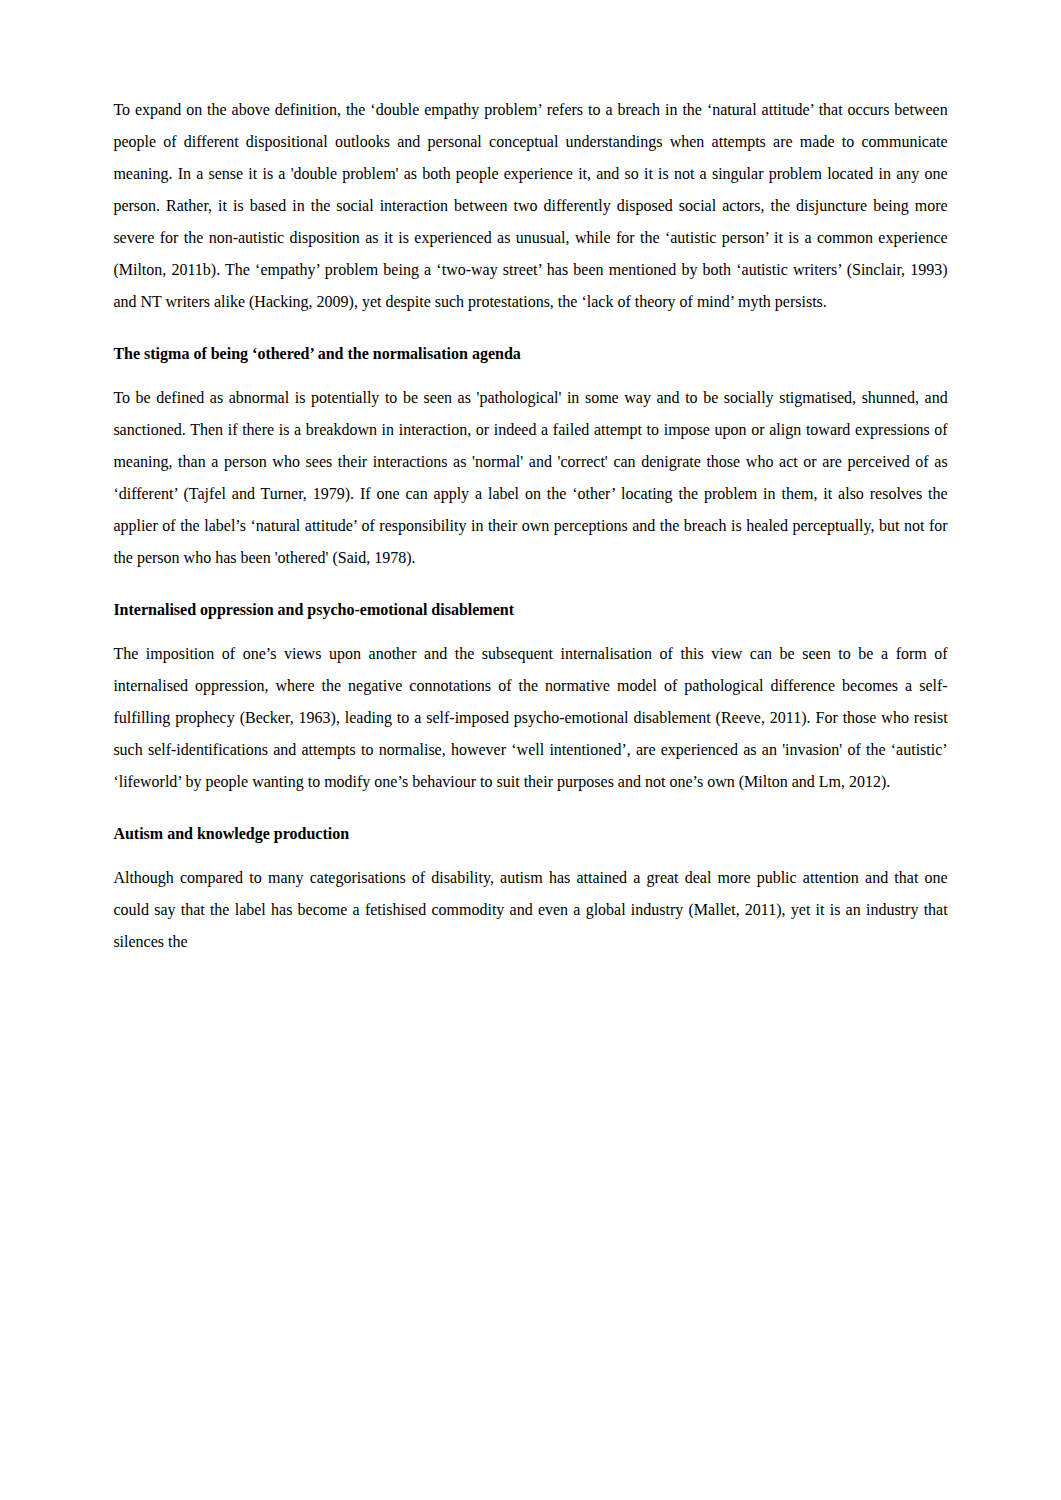To expand on the above definition, the ‘double empathy problem’ refers to a breach in the ‘natural attitude’ that occurs between people of different dispositional outlooks and personal conceptual understandings when attempts are made to communicate meaning. In a sense it is a 'double problem' as both people experience it, and so it is not a singular problem located in any one person. Rather, it is based in the social interaction between two differently disposed social actors, the disjuncture being more severe for the non-autistic disposition as it is experienced as unusual, while for the ‘autistic person’ it is a common experience (Milton, 2011b). The ‘empathy’ problem being a ‘two-way street’ has been mentioned by both ‘autistic writers’ (Sinclair, 1993) and NT writers alike (Hacking, 2009), yet despite such protestations, the ‘lack of theory of mind’ myth persists.
The stigma of being ‘othered’ and the normalisation agenda
To be defined as abnormal is potentially to be seen as 'pathological' in some way and to be socially stigmatised, shunned, and sanctioned. Then if there is a breakdown in interaction, or indeed a failed attempt to impose upon or align toward expressions of meaning, than a person who sees their interactions as 'normal' and 'correct' can denigrate those who act or are perceived of as ‘different’ (Tajfel and Turner, 1979). If one can apply a label on the ‘other’ locating the problem in them, it also resolves the applier of the label’s ‘natural attitude’ of responsibility in their own perceptions and the breach is healed perceptually, but not for the person who has been 'othered' (Said, 1978).
Internalised oppression and psycho-emotional disablement
The imposition of one’s views upon another and the subsequent internalisation of this view can be seen to be a form of internalised oppression, where the negative connotations of the normative model of pathological difference becomes a self-fulfilling prophecy (Becker, 1963), leading to a self-imposed psycho-emotional disablement (Reeve, 2011). For those who resist such self-identifications and attempts to normalise, however ‘well intentioned’, are experienced as an 'invasion' of the ‘autistic’ ‘lifeworld’ by people wanting to modify one’s behaviour to suit their purposes and not one’s own (Milton and Lm, 2012).
Autism and knowledge production
Although compared to many categorisations of disability, autism has attained a great deal more public attention and that one could say that the label has become a fetishised commodity and even a global industry (Mallet, 2011), yet it is an industry that silences the